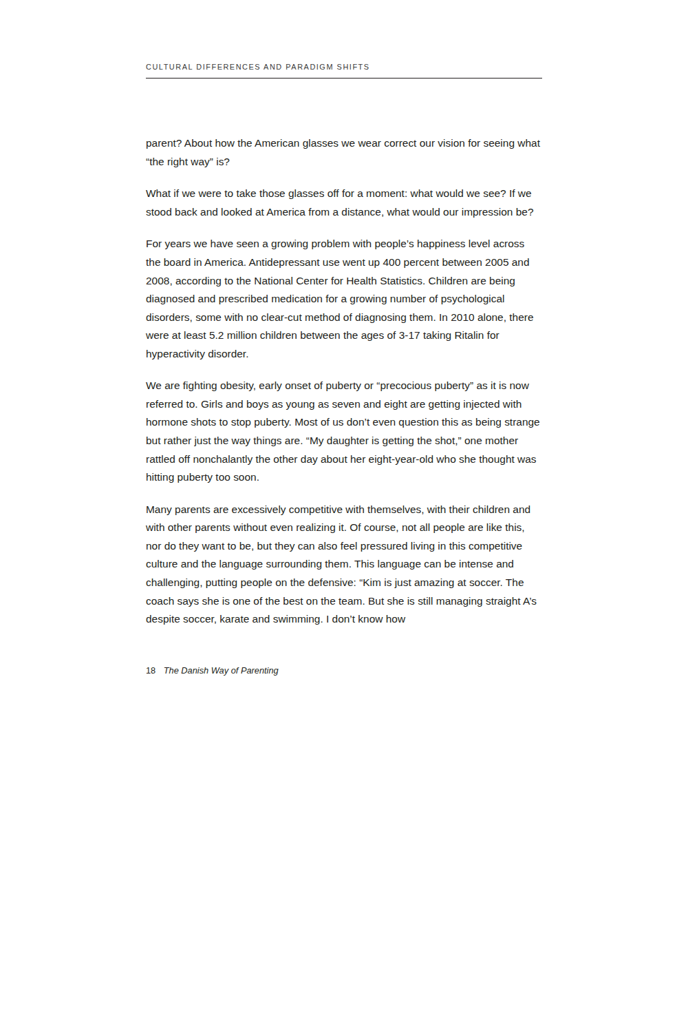Cultural Differences and Paradigm Shifts
parent? About how the American glasses we wear correct our vision for seeing what “the right way” is?
What if we were to take those glasses off for a moment: what would we see? If we stood back and looked at America from a distance, what would our impression be?
For years we have seen a growing problem with people’s happiness level across the board in America. Antidepressant use went up 400 percent between 2005 and 2008, according to the National Center for Health Statistics. Children are being diagnosed and prescribed medication for a growing number of psychological disorders, some with no clear-cut method of diagnosing them. In 2010 alone, there were at least 5.2 million children between the ages of 3-17 taking Ritalin for hyperactivity disorder.
We are fighting obesity, early onset of puberty or “precocious puberty” as it is now referred to. Girls and boys as young as seven and eight are getting injected with hormone shots to stop puberty. Most of us don’t even question this as being strange but rather just the way things are. “My daughter is getting the shot,” one mother rattled off nonchalantly the other day about her eight-year-old who she thought was hitting puberty too soon.
Many parents are excessively competitive with themselves, with their children and with other parents without even realizing it. Of course, not all people are like this, nor do they want to be, but they can also feel pressured living in this competitive culture and the language surrounding them. This language can be intense and challenging, putting people on the defensive: “Kim is just amazing at soccer. The coach says she is one of the best on the team. But she is still managing straight A’s despite soccer, karate and swimming. I don’t know how
18 The Danish Way of Parenting